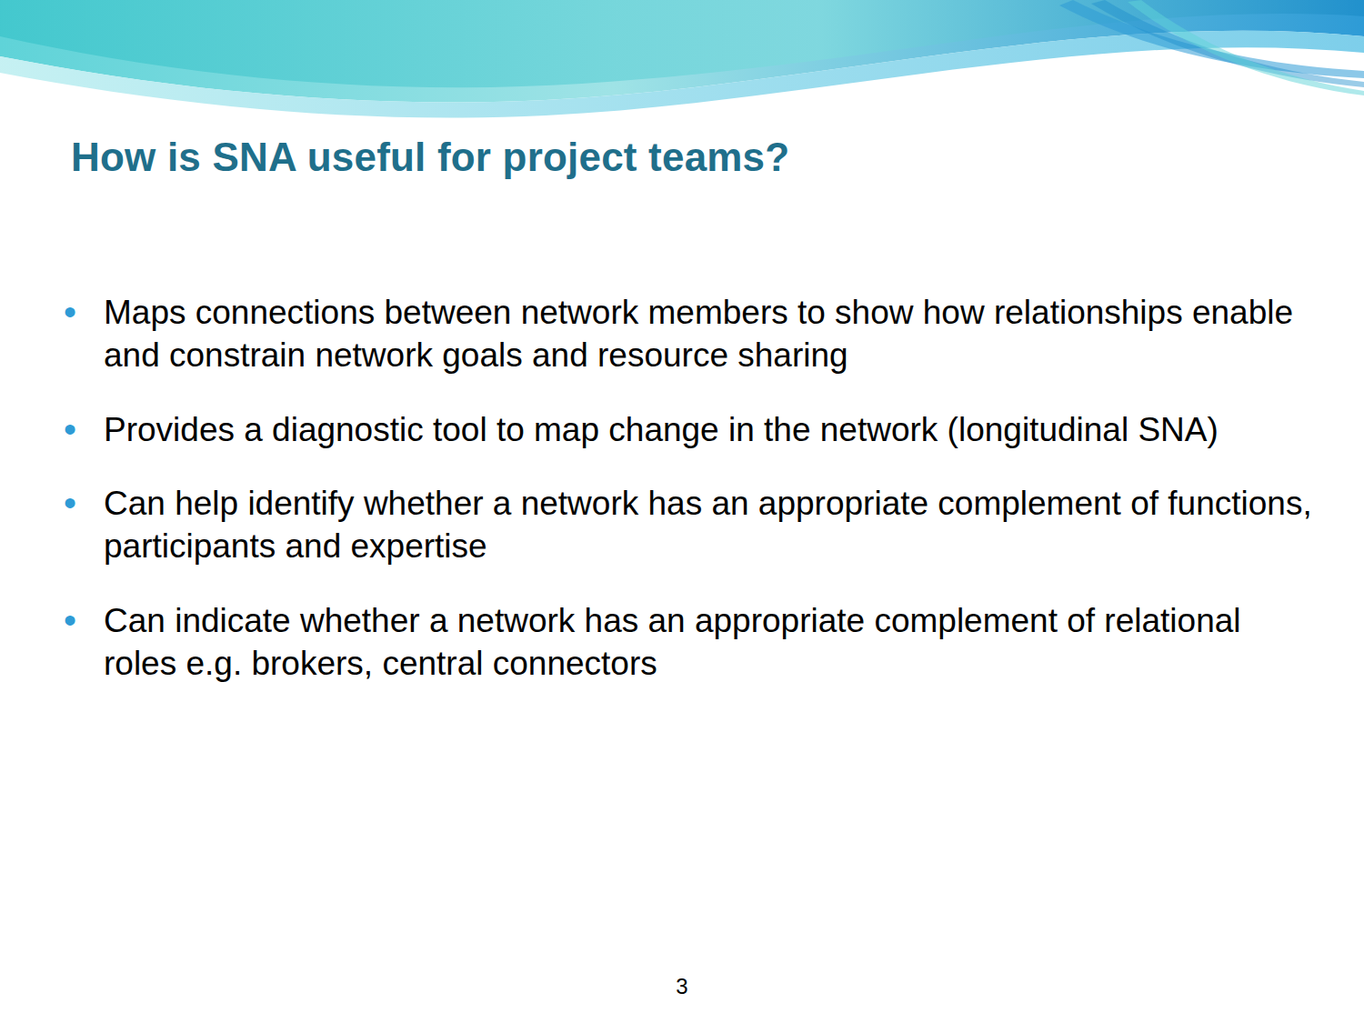How is SNA useful for project teams?
Maps connections between network members to show how relationships enable and constrain network goals and resource sharing
Provides a diagnostic tool to map change in the network (longitudinal SNA)
Can help identify whether a network has an appropriate complement of functions, participants and expertise
Can indicate whether a network has an appropriate complement of relational roles e.g. brokers, central connectors
3